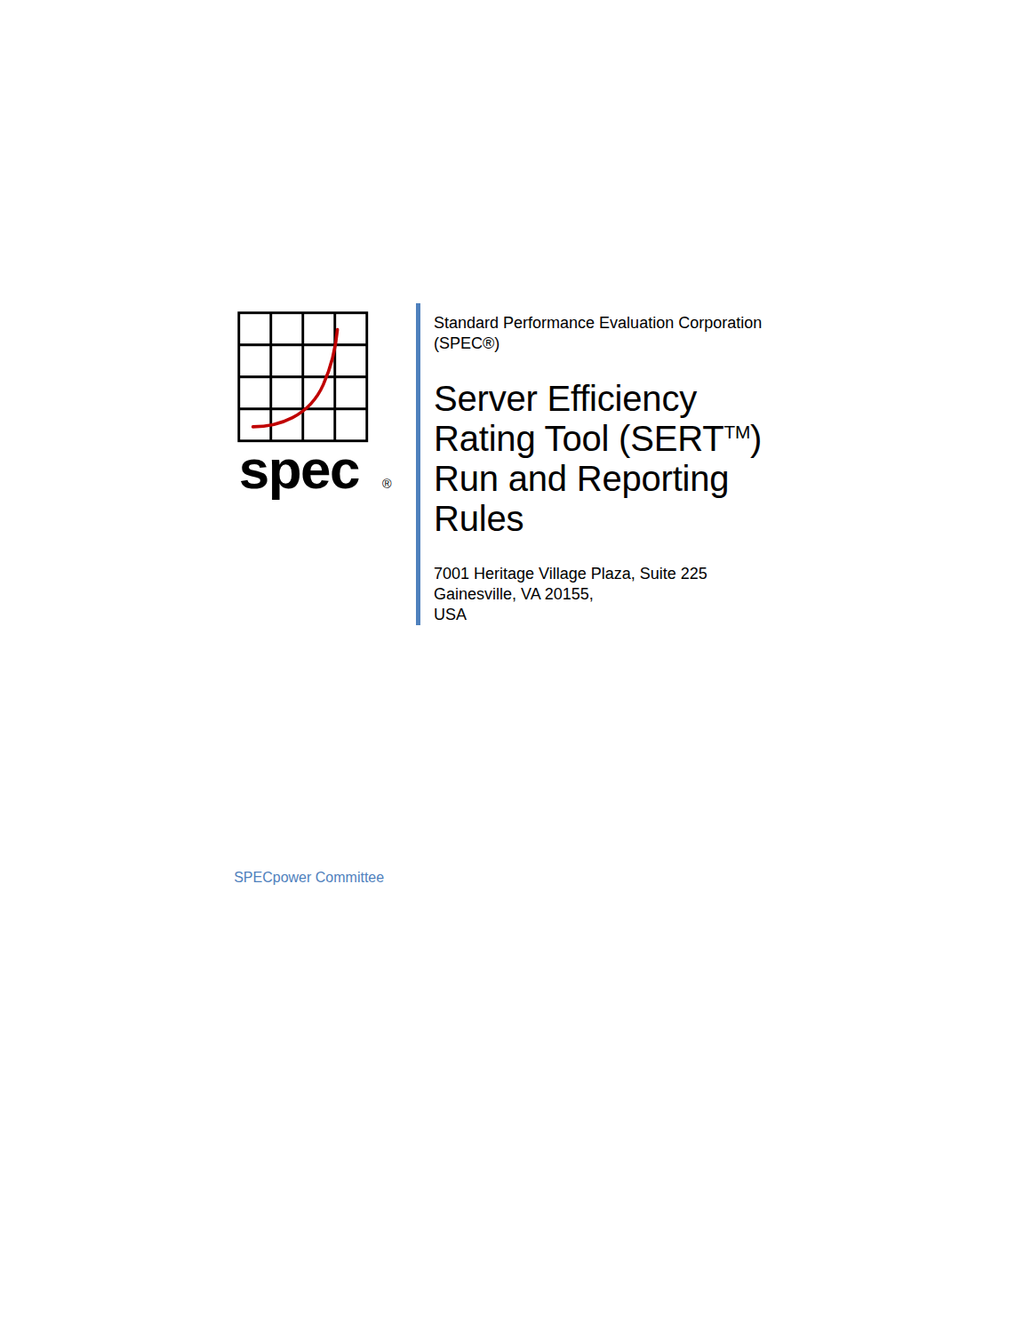spec ®
Standard Performance Evaluation Corporation (SPEC®)
Server Efficiency Rating Tool (SERTTM)
Run and Reporting Rules
7001 Heritage Village Plaza, Suite 225
Gainesville, VA 20155,
USA
SPECpower Committee